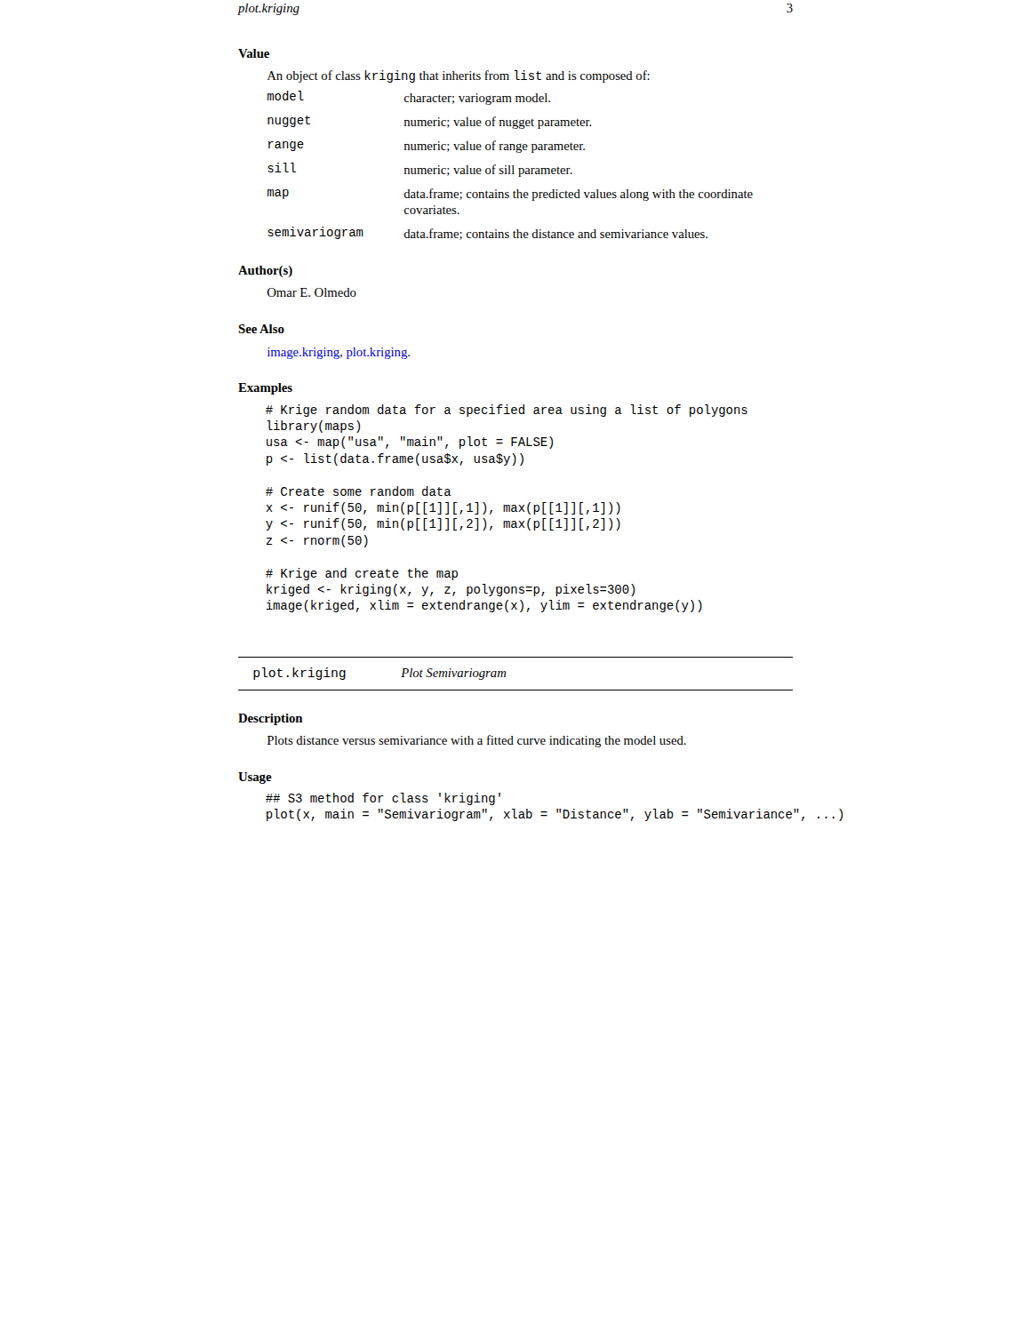plot.kriging 3
Value
An object of class kriging that inherits from list and is composed of:
model
character; variogram model.
nugget
numeric; value of nugget parameter.
range
numeric; value of range parameter.
sill
numeric; value of sill parameter.
map
data.frame; contains the predicted values along with the coordinate covariates.
semivariogram
data.frame; contains the distance and semivariance values.
Author(s)
Omar E. Olmedo
See Also
image.kriging, plot.kriging.
Examples
# Krige random data for a specified area using a list of polygons
library(maps)
usa <- map("usa", "main", plot = FALSE)
p <- list(data.frame(usa$x, usa$y))

# Create some random data
x <- runif(50, min(p[[1]][,1]), max(p[[1]][,1]))
y <- runif(50, min(p[[1]][,2]), max(p[[1]][,2]))
z <- rnorm(50)

# Krige and create the map
kriged <- kriging(x, y, z, polygons=p, pixels=300)
image(kriged, xlim = extendrange(x), ylim = extendrange(y))
plot.kriging Plot Semivariogram
Description
Plots distance versus semivariance with a fitted curve indicating the model used.
Usage
## S3 method for class 'kriging'
plot(x, main = "Semivariogram", xlab = "Distance", ylab = "Semivariance", ...)